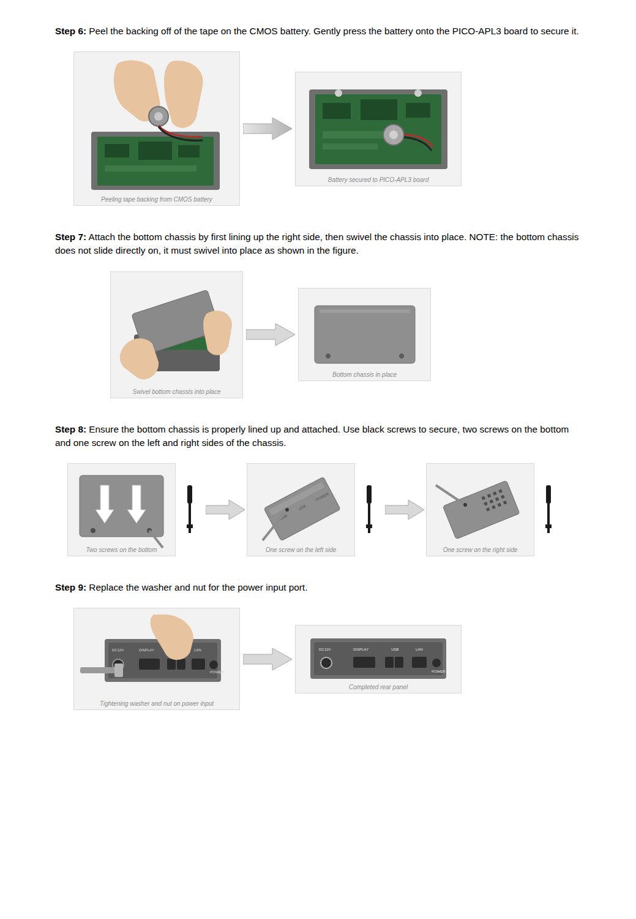Step 6: Peel the backing off of the tape on the CMOS battery. Gently press the battery onto the PICO-APL3 board to secure it.
Peeling tape backing from CMOS battery
Battery secured to PICO-APL3 board
Step 7: Attach the bottom chassis by first lining up the right side, then swivel the chassis into place. NOTE: the bottom chassis does not slide directly on, it must swivel into place as shown in the figure.
Swivel bottom chassis into place
Bottom chassis in place
Step 8: Ensure the bottom chassis is properly lined up and attached. Use black screws to secure, two screws on the bottom and one screw on the left and right sides of the chassis.
Two screws on the bottom
COM USB POWER One screw on the left side
One screw on the right side
Step 9: Replace the washer and nut for the power input port.
DC12V DISPLAY USB LAN POWER Tightening washer and nut on power input
DC12V DISPLAY USB LAN POWER Completed rear panel